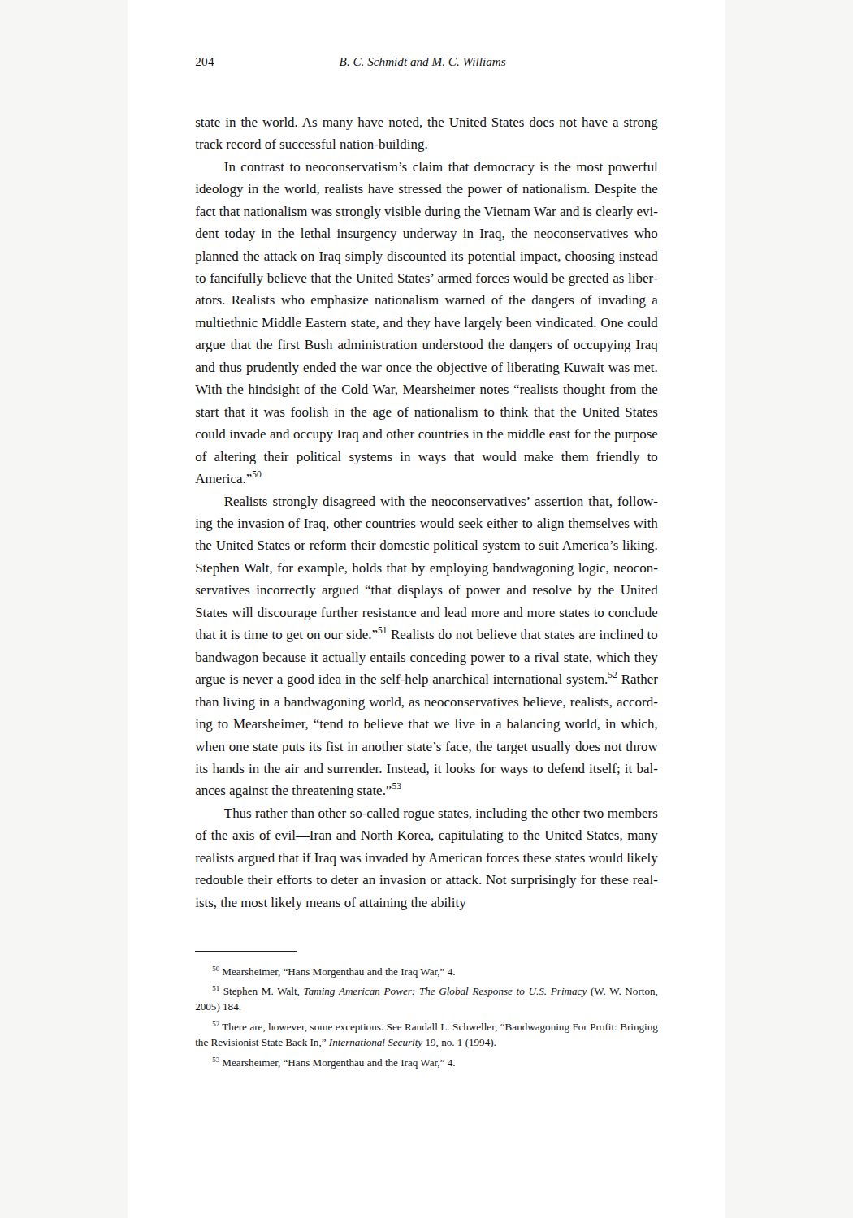204 B. C. Schmidt and M. C. Williams
state in the world. As many have noted, the United States does not have a strong track record of successful nation-building.
In contrast to neoconservatism’s claim that democracy is the most powerful ideology in the world, realists have stressed the power of nationalism. Despite the fact that nationalism was strongly visible during the Vietnam War and is clearly evident today in the lethal insurgency underway in Iraq, the neoconservatives who planned the attack on Iraq simply discounted its potential impact, choosing instead to fancifully believe that the United States’ armed forces would be greeted as liberators. Realists who emphasize nationalism warned of the dangers of invading a multiethnic Middle Eastern state, and they have largely been vindicated. One could argue that the first Bush administration understood the dangers of occupying Iraq and thus prudently ended the war once the objective of liberating Kuwait was met. With the hindsight of the Cold War, Mearsheimer notes “realists thought from the start that it was foolish in the age of nationalism to think that the United States could invade and occupy Iraq and other countries in the middle east for the purpose of altering their political systems in ways that would make them friendly to America.”50
Realists strongly disagreed with the neoconservatives’ assertion that, following the invasion of Iraq, other countries would seek either to align themselves with the United States or reform their domestic political system to suit America’s liking. Stephen Walt, for example, holds that by employing bandwagoning logic, neoconservatives incorrectly argued “that displays of power and resolve by the United States will discourage further resistance and lead more and more states to conclude that it is time to get on our side.”51 Realists do not believe that states are inclined to bandwagon because it actually entails conceding power to a rival state, which they argue is never a good idea in the self-help anarchical international system.52 Rather than living in a bandwagoning world, as neoconservatives believe, realists, according to Mearsheimer, “tend to believe that we live in a balancing world, in which, when one state puts its fist in another state’s face, the target usually does not throw its hands in the air and surrender. Instead, it looks for ways to defend itself; it balances against the threatening state.”53
Thus rather than other so-called rogue states, including the other two members of the axis of evil—Iran and North Korea, capitulating to the United States, many realists argued that if Iraq was invaded by American forces these states would likely redouble their efforts to deter an invasion or attack. Not surprisingly for these realists, the most likely means of attaining the ability
50 Mearsheimer, “Hans Morgenthau and the Iraq War,” 4.
51 Stephen M. Walt, Taming American Power: The Global Response to U.S. Primacy (W. W. Norton, 2005) 184.
52 There are, however, some exceptions. See Randall L. Schweller, “Bandwagoning For Profit: Bringing the Revisionist State Back In,” International Security 19, no. 1 (1994).
53 Mearsheimer, “Hans Morgenthau and the Iraq War,” 4.